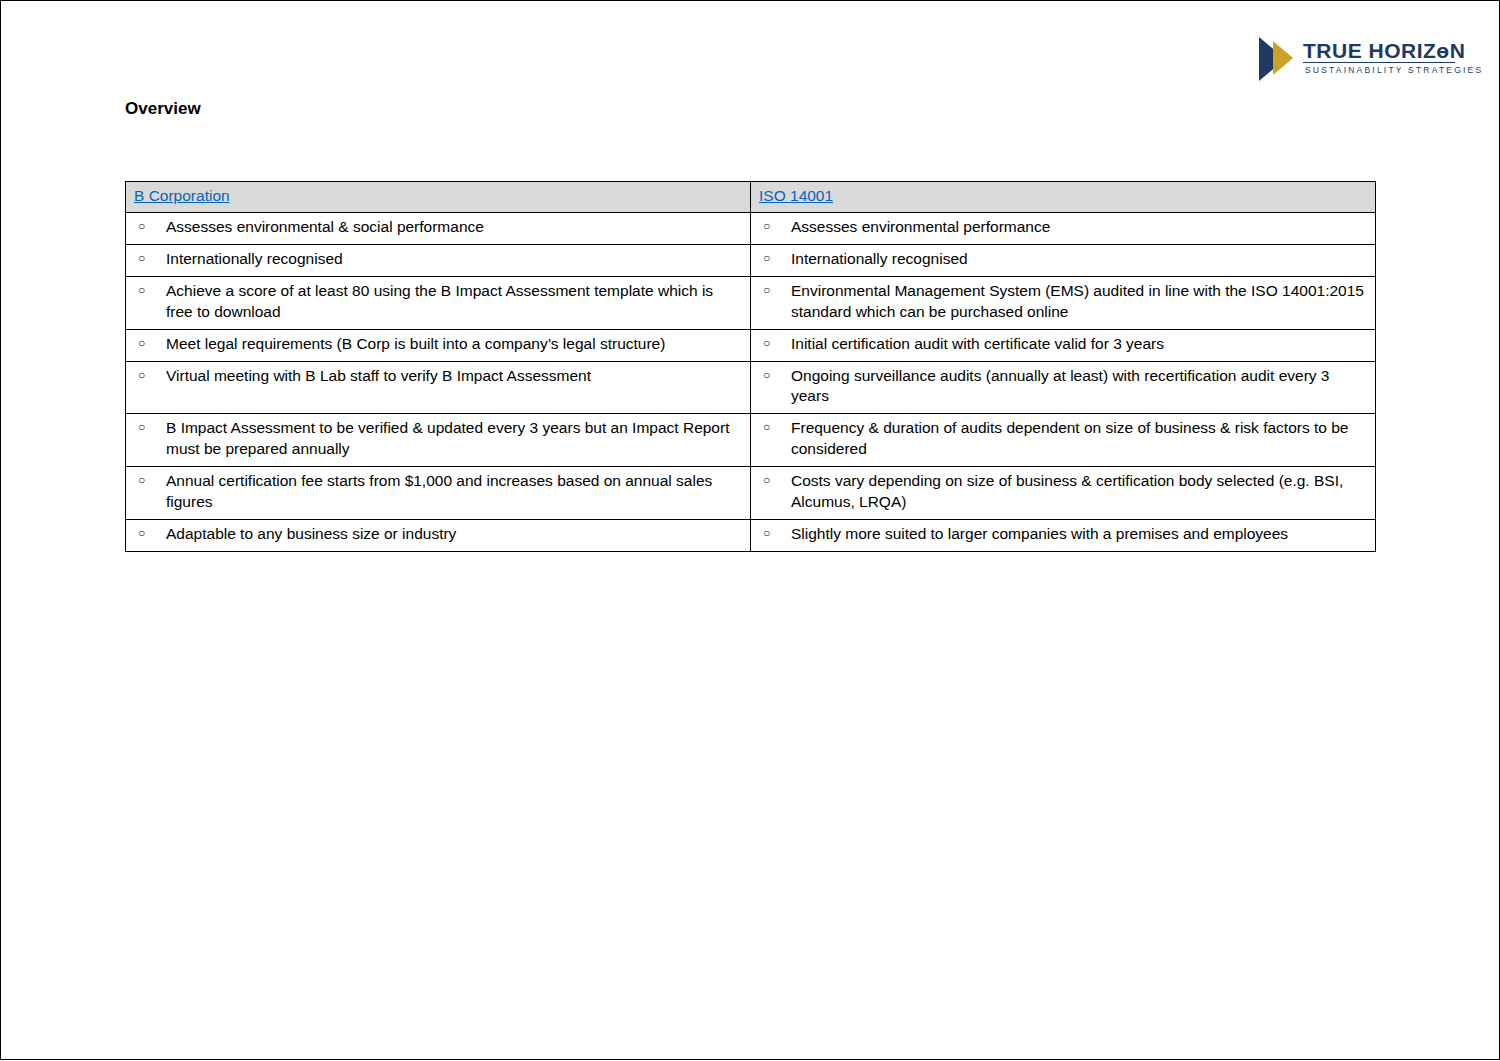TRUE HORIZөN SUSTAINABILITY STRATEGIES
Overview
| B Corporation | ISO 14001 |
| --- | --- |
| ○ Assesses environmental & social performance | ○ Assesses environmental performance |
| ○ Internationally recognised | ○ Internationally recognised |
| ○ Achieve a score of at least 80 using the B Impact Assessment template which is free to download | ○ Environmental Management System (EMS) audited in line with the ISO 14001:2015 standard which can be purchased online |
| ○ Meet legal requirements (B Corp is built into a company’s legal structure) | ○ Initial certification audit with certificate valid for 3 years |
| ○ Virtual meeting with B Lab staff to verify B Impact Assessment | ○ Ongoing surveillance audits (annually at least) with recertification audit every 3 years |
| ○ B Impact Assessment to be verified & updated every 3 years but an Impact Report must be prepared annually | ○ Frequency & duration of audits dependent on size of business & risk factors to be considered |
| ○ Annual certification fee starts from $1,000 and increases based on annual sales figures | ○ Costs vary depending on size of business & certification body selected (e.g. BSI, Alcumus, LRQA) |
| ○ Adaptable to any business size or industry | ○ Slightly more suited to larger companies with a premises and employees |